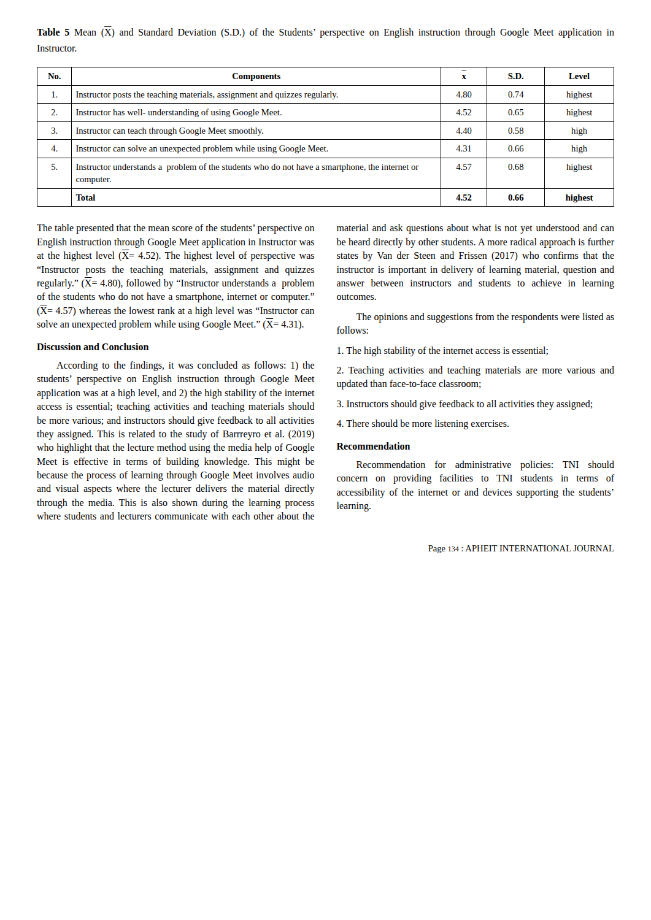Table 5 Mean (X) and Standard Deviation (S.D.) of the Students’ perspective on English instruction through Google Meet application in Instructor.
| No. | Components | x | S.D. | Level |
| --- | --- | --- | --- | --- |
| 1. | Instructor posts the teaching materials, assignment and quizzes regularly. | 4.80 | 0.74 | highest |
| 2. | Instructor has well- understanding of using Google Meet. | 4.52 | 0.65 | highest |
| 3. | Instructor can teach through Google Meet smoothly. | 4.40 | 0.58 | high |
| 4. | Instructor can solve an unexpected problem while using Google Meet. | 4.31 | 0.66 | high |
| 5. | Instructor understands a problem of the students who do not have a smartphone, the internet or computer. | 4.57 | 0.68 | highest |
| | Total | 4.52 | 0.66 | highest |
The table presented that the mean score of the students’ perspective on English instruction through Google Meet application in Instructor was at the highest level (X= 4.52). The highest level of perspective was “Instructor posts the teaching materials, assignment and quizzes regularly.” (X= 4.80), followed by “Instructor understands a problem of the students who do not have a smartphone, internet or computer.” (X= 4.57) whereas the lowest rank at a high level was “Instructor can solve an unexpected problem while using Google Meet.” (X= 4.31).
Discussion and Conclusion
According to the findings, it was concluded as follows: 1) the students’ perspective on English instruction through Google Meet application was at a high level, and 2) the high stability of the internet access is essential; teaching activities and teaching materials should be more various; and instructors should give feedback to all activities they assigned. This is related to the study of Barrreyro et al. (2019) who highlight that the lecture method using the media help of Google Meet is effective in terms of building knowledge. This might be because the process of learning through Google Meet involves audio and visual aspects where the lecturer delivers the material directly through the media. This is also shown during the learning process where students and lecturers communicate with each other about the material and ask questions about what is not yet understood and can be heard directly by other students. A more radical approach is further states by Van der Steen and Frissen (2017) who confirms that the instructor is important in delivery of learning material, question and answer between instructors and students to achieve in learning outcomes.
The opinions and suggestions from the respondents were listed as follows:
1. The high stability of the internet access is essential;
2. Teaching activities and teaching materials are more various and updated than face-to-face classroom;
3. Instructors should give feedback to all activities they assigned;
4. There should be more listening exercises.
Recommendation
Recommendation for administrative policies: TNI should concern on providing facilities to TNI students in terms of accessibility of the internet or and devices supporting the students’ learning.
Page 134 : APHEIT INTERNATIONAL JOURNAL